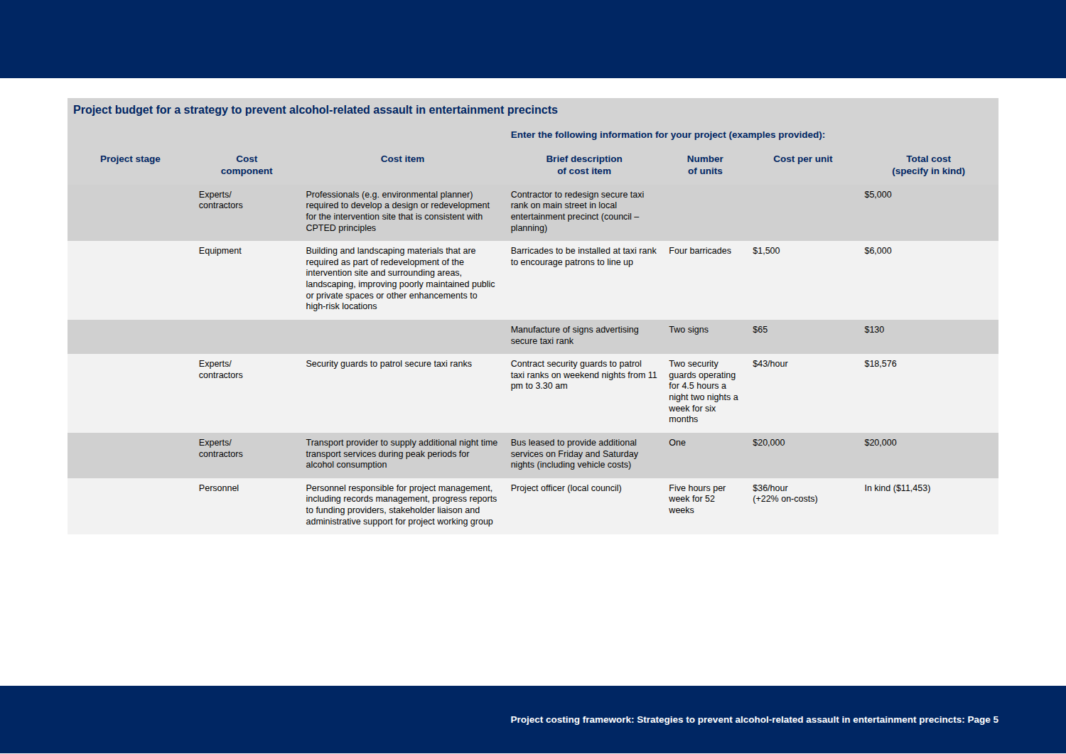| Project budget for a strategy to prevent alcohol-related assault in entertainment precincts |
| | Enter the following information for your project (examples provided): |
| Project stage | Cost component | Cost item | Brief description of cost item | Number of units | Cost per unit | Total cost (specify in kind) |
| | Experts/ contractors | Professionals (e.g. environmental planner) required to develop a design or redevelopment for the intervention site that is consistent with CPTED principles | Contractor to redesign secure taxi rank on main street in local entertainment precinct (council – planning) | | | $5,000 |
| | Equipment | Building and landscaping materials that are required as part of redevelopment of the intervention site and surrounding areas, landscaping, improving poorly maintained public or private spaces or other enhancements to high-risk locations | Barricades to be installed at taxi rank to encourage patrons to line up | Four barricades | $1,500 | $6,000 |
| | | | Manufacture of signs advertising secure taxi rank | Two signs | $65 | $130 |
| | Experts/ contractors | Security guards to patrol secure taxi ranks | Contract security guards to patrol taxi ranks on weekend nights from 11 pm to 3.30 am | Two security guards operating for 4.5 hours a night two nights a week for six months | $43/hour | $18,576 |
| | Experts/ contractors | Transport provider to supply additional night time transport services during peak periods for alcohol consumption | Bus leased to provide additional services on Friday and Saturday nights (including vehicle costs) | One | $20,000 | $20,000 |
| | Personnel | Personnel responsible for project management, including records management, progress reports to funding providers, stakeholder liaison and administrative support for project working group | Project officer (local council) | Five hours per week for 52 weeks | $36/hour (+22% on-costs) | In kind ($11,453) |
Project costing framework: Strategies to prevent alcohol-related assault in entertainment precincts: Page 5